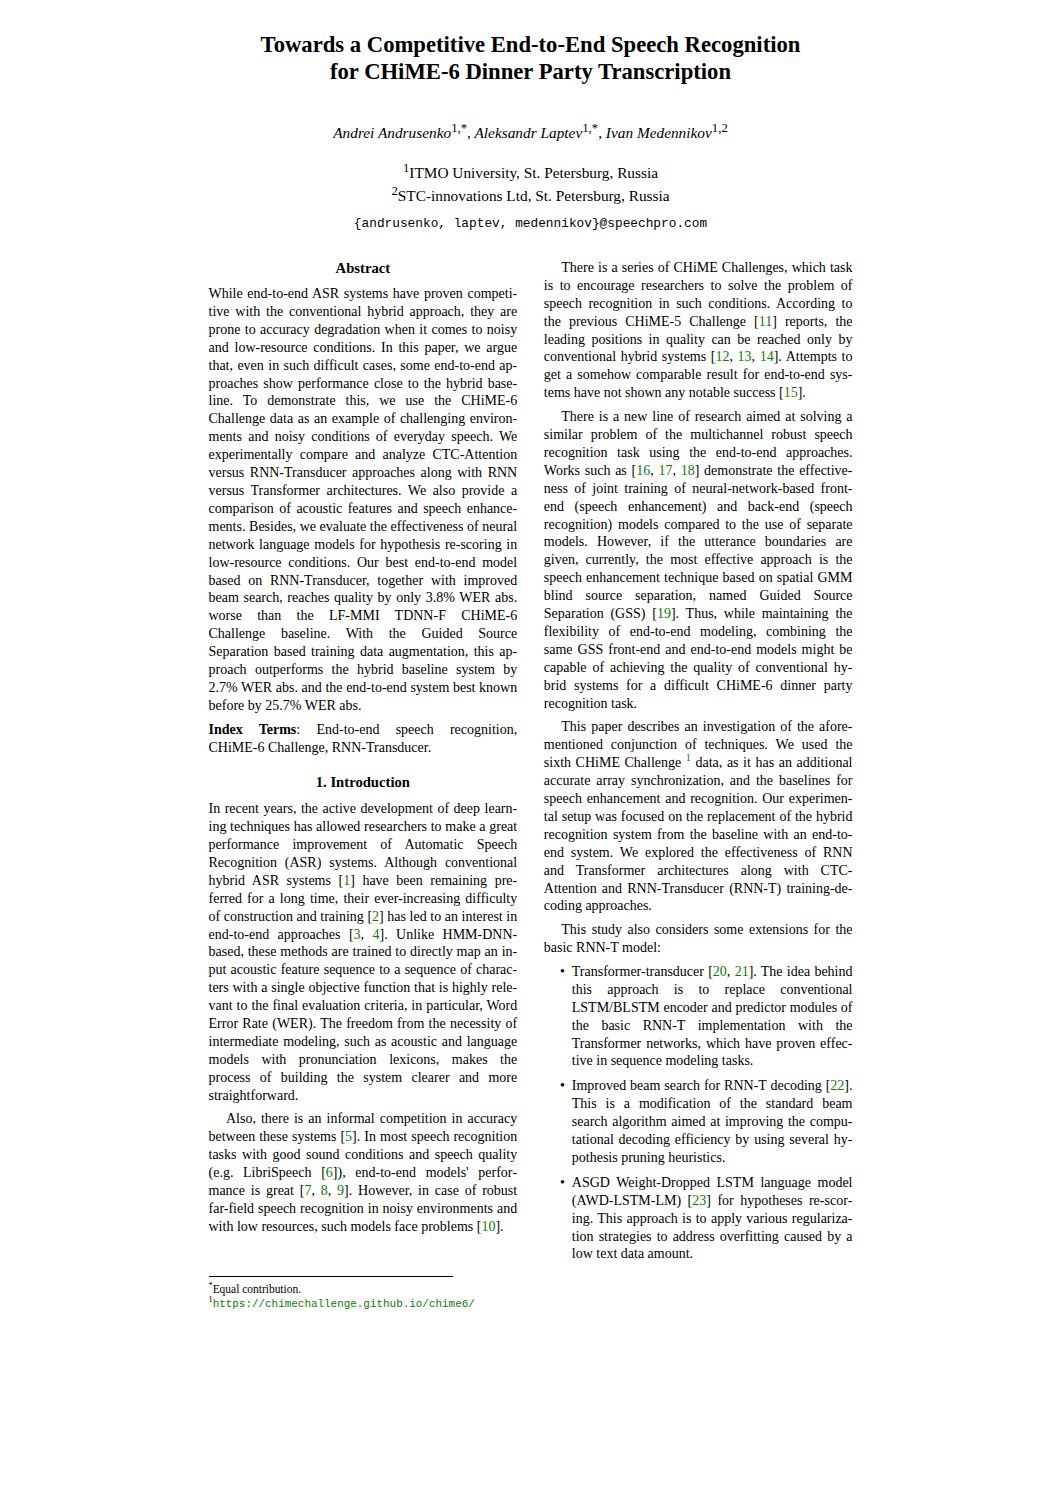Towards a Competitive End-to-End Speech Recognition
for CHiME-6 Dinner Party Transcription
Andrei Andrusenko1,*, Aleksandr Laptev1,*, Ivan Medennikov1,2
1ITMO University, St. Petersburg, Russia
2STC-innovations Ltd, St. Petersburg, Russia
{andrusenko, laptev, medennikov}@speechpro.com
Abstract
While end-to-end ASR systems have proven competitive with the conventional hybrid approach, they are prone to accuracy degradation when it comes to noisy and low-resource conditions. In this paper, we argue that, even in such difficult cases, some end-to-end approaches show performance close to the hybrid baseline. To demonstrate this, we use the CHiME-6 Challenge data as an example of challenging environments and noisy conditions of everyday speech. We experimentally compare and analyze CTC-Attention versus RNN-Transducer approaches along with RNN versus Transformer architectures. We also provide a comparison of acoustic features and speech enhancements. Besides, we evaluate the effectiveness of neural network language models for hypothesis re-scoring in low-resource conditions. Our best end-to-end model based on RNN-Transducer, together with improved beam search, reaches quality by only 3.8% WER abs. worse than the LF-MMI TDNN-F CHiME-6 Challenge baseline. With the Guided Source Separation based training data augmentation, this approach outperforms the hybrid baseline system by 2.7% WER abs. and the end-to-end system best known before by 25.7% WER abs.
Index Terms: End-to-end speech recognition, CHiME-6 Challenge, RNN-Transducer.
1. Introduction
In recent years, the active development of deep learning techniques has allowed researchers to make a great performance improvement of Automatic Speech Recognition (ASR) systems. Although conventional hybrid ASR systems [1] have been remaining preferred for a long time, their ever-increasing difficulty of construction and training [2] has led to an interest in end-to-end approaches [3, 4]. Unlike HMM-DNN-based, these methods are trained to directly map an input acoustic feature sequence to a sequence of characters with a single objective function that is highly relevant to the final evaluation criteria, in particular, Word Error Rate (WER). The freedom from the necessity of intermediate modeling, such as acoustic and language models with pronunciation lexicons, makes the process of building the system clearer and more straightforward.
Also, there is an informal competition in accuracy between these systems [5]. In most speech recognition tasks with good sound conditions and speech quality (e.g. LibriSpeech [6]), end-to-end models' performance is great [7, 8, 9]. However, in case of robust far-field speech recognition in noisy environments and with low resources, such models face problems [10].
There is a series of CHiME Challenges, which task is to encourage researchers to solve the problem of speech recognition in such conditions. According to the previous CHiME-5 Challenge [11] reports, the leading positions in quality can be reached only by conventional hybrid systems [12, 13, 14]. Attempts to get a somehow comparable result for end-to-end systems have not shown any notable success [15].
There is a new line of research aimed at solving a similar problem of the multichannel robust speech recognition task using the end-to-end approaches. Works such as [16, 17, 18] demonstrate the effectiveness of joint training of neural-network-based front-end (speech enhancement) and back-end (speech recognition) models compared to the use of separate models. However, if the utterance boundaries are given, currently, the most effective approach is the speech enhancement technique based on spatial GMM blind source separation, named Guided Source Separation (GSS) [19]. Thus, while maintaining the flexibility of end-to-end modeling, combining the same GSS front-end and end-to-end models might be capable of achieving the quality of conventional hybrid systems for a difficult CHiME-6 dinner party recognition task.
This paper describes an investigation of the aforementioned conjunction of techniques. We used the sixth CHiME Challenge 1 data, as it has an additional accurate array synchronization, and the baselines for speech enhancement and recognition. Our experimental setup was focused on the replacement of the hybrid recognition system from the baseline with an end-to-end system. We explored the effectiveness of RNN and Transformer architectures along with CTC-Attention and RNN-Transducer (RNN-T) training-decoding approaches.
This study also considers some extensions for the basic RNN-T model:
Transformer-transducer [20, 21]. The idea behind this approach is to replace conventional LSTM/BLSTM encoder and predictor modules of the basic RNN-T implementation with the Transformer networks, which have proven effective in sequence modeling tasks.
Improved beam search for RNN-T decoding [22]. This is a modification of the standard beam search algorithm aimed at improving the computational decoding efficiency by using several hypothesis pruning heuristics.
ASGD Weight-Dropped LSTM language model (AWD-LSTM-LM) [23] for hypotheses re-scoring. This approach is to apply various regularization strategies to address overfitting caused by a low text data amount.
*Equal contribution.
1https://chimechallenge.github.io/chime6/